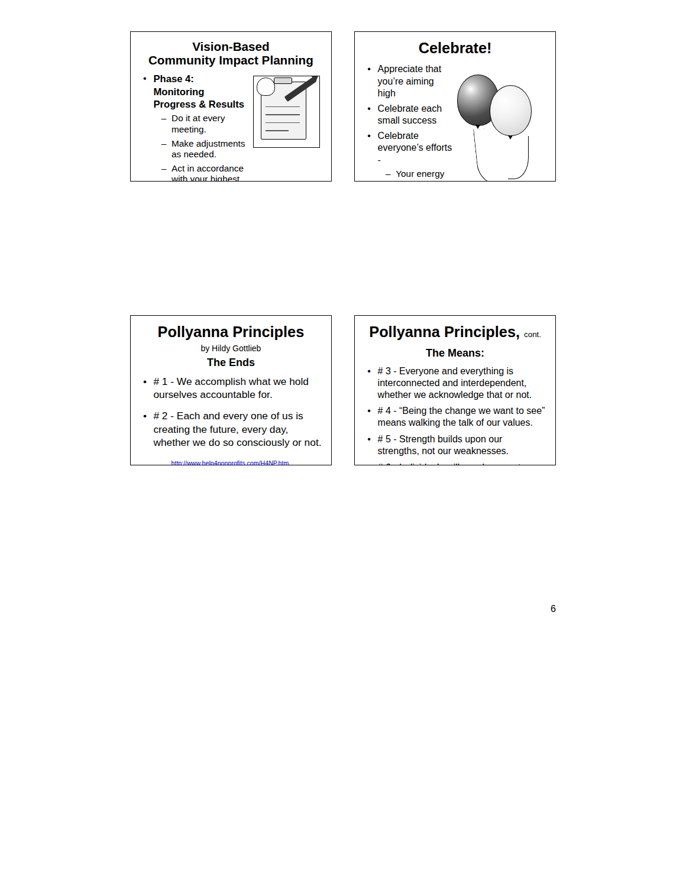Vision-Based
Community Impact Planning
Phase 4: Monitoring Progress & Results
Do it at every meeting.
Make adjustments as needed.
Act in accordance with your highest goals – walk your talk!
Celebrate!
Appreciate that you’re aiming high
Celebrate each small success
Celebrate everyone’s efforts -
Your energy
Your excitement
Your pride in going for what really matters
Pollyanna Principles
by Hildy Gottlieb
The Ends
# 1 - We accomplish what we hold ourselves accountable for.
# 2 - Each and every one of us is creating the future, every day, whether we do so consciously or not.
http://www.help4nonprofits.com/H4NP.htm, http://pollyannaprinciples.org/
Pollyanna Principles, cont.
The Means:
# 3 - Everyone and everything is interconnected and interdependent, whether we acknowledge that or not.
# 4 - “Being the change we want to see” means walking the talk of our values.
# 5 - Strength builds upon our strengths, not our weaknesses.
# 6 - Individuals will go where systems lead them.
6